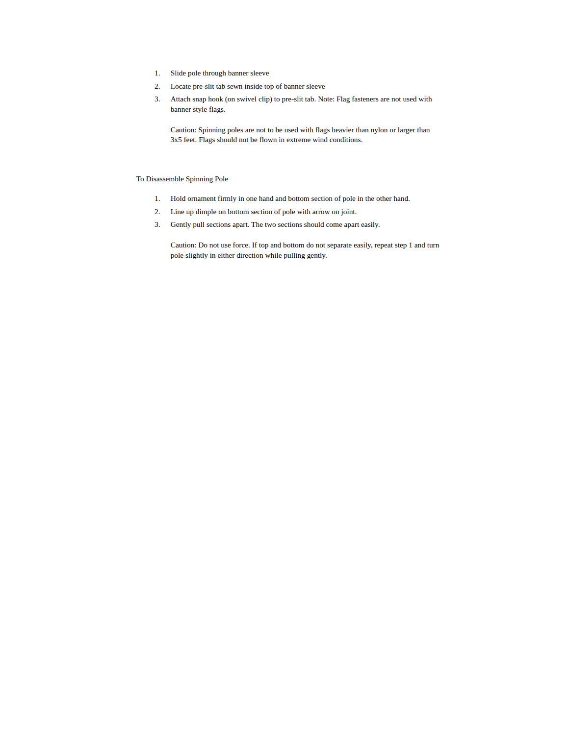Slide pole through banner sleeve
Locate pre-slit tab sewn inside top of banner sleeve
Attach snap hook (on swivel clip) to pre-slit tab. Note: Flag fasteners are not used with banner style flags.
Caution: Spinning poles are not to be used with flags heavier than nylon or larger than 3x5 feet. Flags should not be flown in extreme wind conditions.
To Disassemble Spinning Pole
Hold ornament firmly in one hand and bottom section of pole in the other hand.
Line up dimple on bottom section of pole with arrow on joint.
Gently pull sections apart. The two sections should come apart easily.
Caution: Do not use force. If top and bottom do not separate easily, repeat step 1 and turn pole slightly in either direction while pulling gently.